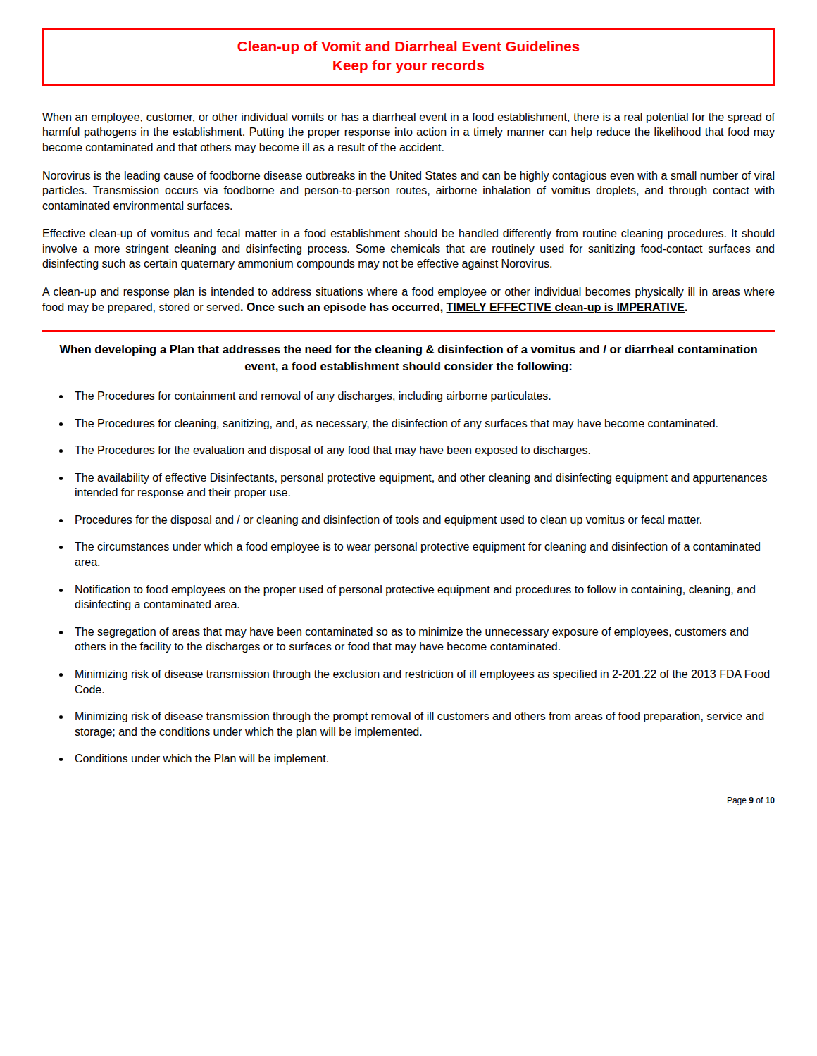Clean-up of Vomit and Diarrheal Event Guidelines
Keep for your records
When an employee, customer, or other individual vomits or has a diarrheal event in a food establishment, there is a real potential for the spread of harmful pathogens in the establishment. Putting the proper response into action in a timely manner can help reduce the likelihood that food may become contaminated and that others may become ill as a result of the accident.
Norovirus is the leading cause of foodborne disease outbreaks in the United States and can be highly contagious even with a small number of viral particles. Transmission occurs via foodborne and person-to-person routes, airborne inhalation of vomitus droplets, and through contact with contaminated environmental surfaces.
Effective clean-up of vomitus and fecal matter in a food establishment should be handled differently from routine cleaning procedures. It should involve a more stringent cleaning and disinfecting process. Some chemicals that are routinely used for sanitizing food-contact surfaces and disinfecting such as certain quaternary ammonium compounds may not be effective against Norovirus.
A clean-up and response plan is intended to address situations where a food employee or other individual becomes physically ill in areas where food may be prepared, stored or served. Once such an episode has occurred, TIMELY EFFECTIVE clean-up is IMPERATIVE.
When developing a Plan that addresses the need for the cleaning & disinfection of a vomitus and / or diarrheal contamination event, a food establishment should consider the following:
The Procedures for containment and removal of any discharges, including airborne particulates.
The Procedures for cleaning, sanitizing, and, as necessary, the disinfection of any surfaces that may have become contaminated.
The Procedures for the evaluation and disposal of any food that may have been exposed to discharges.
The availability of effective Disinfectants, personal protective equipment, and other cleaning and disinfecting equipment and appurtenances intended for response and their proper use.
Procedures for the disposal and / or cleaning and disinfection of tools and equipment used to clean up vomitus or fecal matter.
The circumstances under which a food employee is to wear personal protective equipment for cleaning and disinfection of a contaminated area.
Notification to food employees on the proper used of personal protective equipment and procedures to follow in containing, cleaning, and disinfecting a contaminated area.
The segregation of areas that may have been contaminated so as to minimize the unnecessary exposure of employees, customers and others in the facility to the discharges or to surfaces or food that may have become contaminated.
Minimizing risk of disease transmission through the exclusion and restriction of ill employees as specified in 2-201.22 of the 2013 FDA Food Code.
Minimizing risk of disease transmission through the prompt removal of ill customers and others from areas of food preparation, service and storage; and the conditions under which the plan will be implemented.
Conditions under which the Plan will be implement.
Page 9 of 10